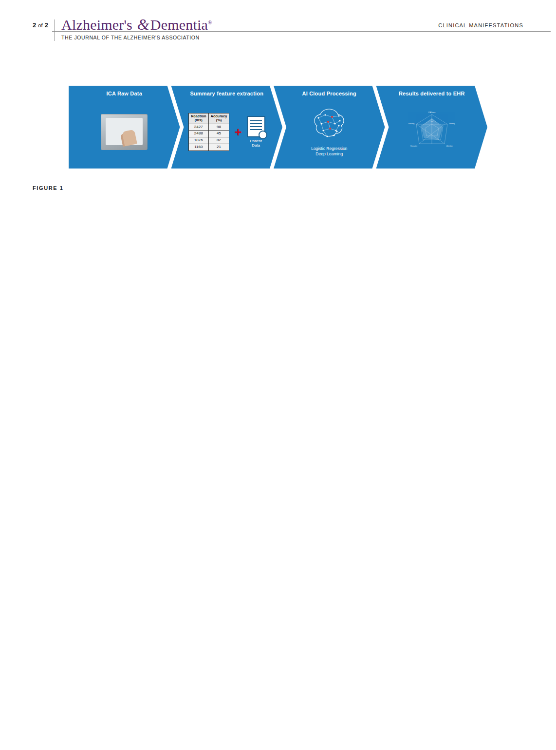2 of 2
Alzheimer's &Dementia®
The Journal of the Alzheimer's Association
Clinical Manifestations
ICA Raw Data
Summary feature extraction
| Reaction (ms) | Accuracy (%) |
| --- | --- |
| 2427 | 98 |
| 2488 | 45 |
| 1876 | 82 |
| 1160 | 21 |
+
Patient
Data
AI Cloud Processing
Logistic Regression
Deep Learning
Results delivered to EHR
ICA Score Memory Attention Executive Processing 100
FIGURE 1